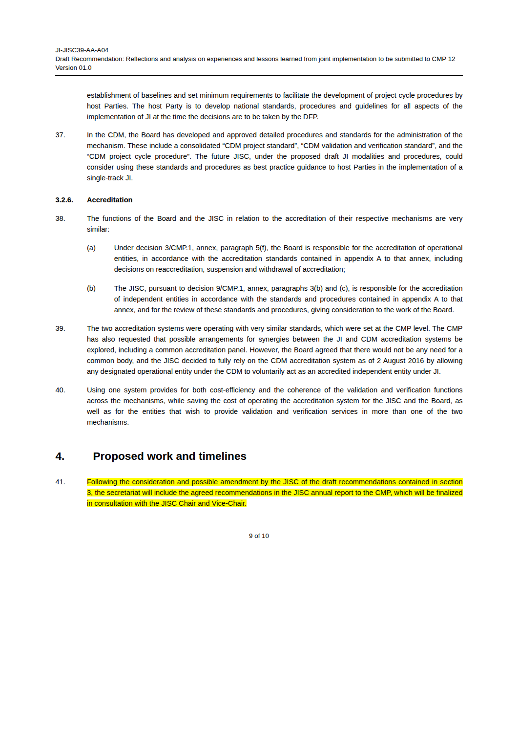JI-JISC39-AA-A04
Draft Recommendation: Reflections and analysis on experiences and lessons learned from joint implementation to be submitted to CMP 12
Version 01.0
establishment of baselines and set minimum requirements to facilitate the development of project cycle procedures by host Parties. The host Party is to develop national standards, procedures and guidelines for all aspects of the implementation of JI at the time the decisions are to be taken by the DFP.
37.
In the CDM, the Board has developed and approved detailed procedures and standards for the administration of the mechanism. These include a consolidated “CDM project standard”, “CDM validation and verification standard”, and the “CDM project cycle procedure”. The future JISC, under the proposed draft JI modalities and procedures, could consider using these standards and procedures as best practice guidance to host Parties in the implementation of a single-track JI.
3.2.6. Accreditation
38.
The functions of the Board and the JISC in relation to the accreditation of their respective mechanisms are very similar:
(a)
Under decision 3/CMP.1, annex, paragraph 5(f), the Board is responsible for the accreditation of operational entities, in accordance with the accreditation standards contained in appendix A to that annex, including decisions on reaccreditation, suspension and withdrawal of accreditation;
(b)
The JISC, pursuant to decision 9/CMP.1, annex, paragraphs 3(b) and (c), is responsible for the accreditation of independent entities in accordance with the standards and procedures contained in appendix A to that annex, and for the review of these standards and procedures, giving consideration to the work of the Board.
39.
The two accreditation systems were operating with very similar standards, which were set at the CMP level. The CMP has also requested that possible arrangements for synergies between the JI and CDM accreditation systems be explored, including a common accreditation panel. However, the Board agreed that there would not be any need for a common body, and the JISC decided to fully rely on the CDM accreditation system as of 2 August 2016 by allowing any designated operational entity under the CDM to voluntarily act as an accredited independent entity under JI.
40.
Using one system provides for both cost-efficiency and the coherence of the validation and verification functions across the mechanisms, while saving the cost of operating the accreditation system for the JISC and the Board, as well as for the entities that wish to provide validation and verification services in more than one of the two mechanisms.
4. Proposed work and timelines
41.
Following the consideration and possible amendment by the JISC of the draft recommendations contained in section 3, the secretariat will include the agreed recommendations in the JISC annual report to the CMP, which will be finalized in consultation with the JISC Chair and Vice-Chair.
9 of 10